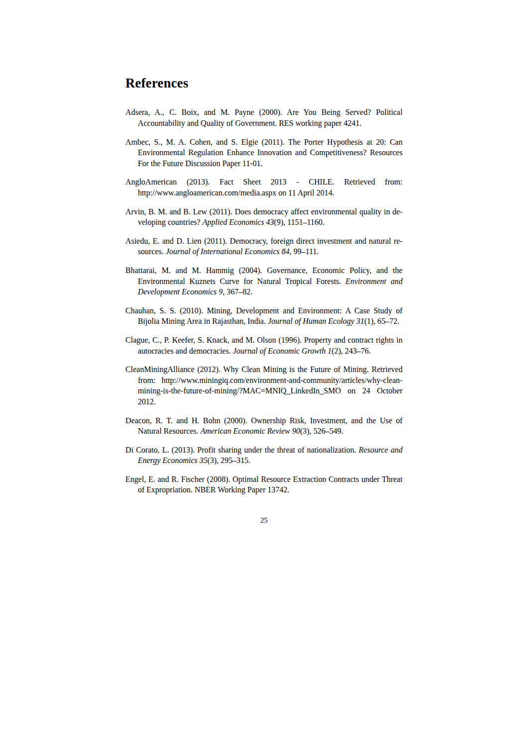References
Adsera, A., C. Boix, and M. Payne (2000). Are You Being Served? Political Accountability and Quality of Government. RES working paper 4241.
Ambec, S., M. A. Cohen, and S. Elgie (2011). The Porter Hypothesis at 20: Can Environmental Regulation Enhance Innovation and Competitiveness? Resources For the Future Discussion Paper 11-01.
AngloAmerican (2013). Fact Sheet 2013 - CHILE. Retrieved from: http://www.angloamerican.com/media.aspx on 11 April 2014.
Arvin, B. M. and B. Lew (2011). Does democracy affect environmental quality in developing countries? Applied Economics 43(9), 1151–1160.
Asiedu, E. and D. Lien (2011). Democracy, foreign direct investment and natural resources. Journal of International Economics 84, 99–111.
Bhattarai, M. and M. Hammig (2004). Governance, Economic Policy, and the Environmental Kuznets Curve for Natural Tropical Forests. Environment and Development Economics 9, 367–82.
Chauhan, S. S. (2010). Mining, Development and Environment: A Case Study of Bijolia Mining Area in Rajasthan, India. Journal of Human Ecology 31(1), 65–72.
Clague, C., P. Keefer, S. Knack, and M. Olson (1996). Property and contract rights in autocracies and democracies. Journal of Economic Growth 1(2), 243–76.
CleanMiningAlliance (2012). Why Clean Mining is the Future of Mining. Retrieved from: http://www.miningiq.com/environment-and-community/articles/why-clean-mining-is-the-future-of-mining/?MAC=MNIQ_LinkedIn_SMO on 24 October 2012.
Deacon, R. T. and H. Bohn (2000). Ownership Risk, Investment, and the Use of Natural Resources. American Economic Review 90(3), 526–549.
Di Corato, L. (2013). Profit sharing under the threat of nationalization. Resource and Energy Economics 35(3), 295–315.
Engel, E. and R. Fischer (2008). Optimal Resource Extraction Contracts under Threat of Expropriation. NBER Working Paper 13742.
25